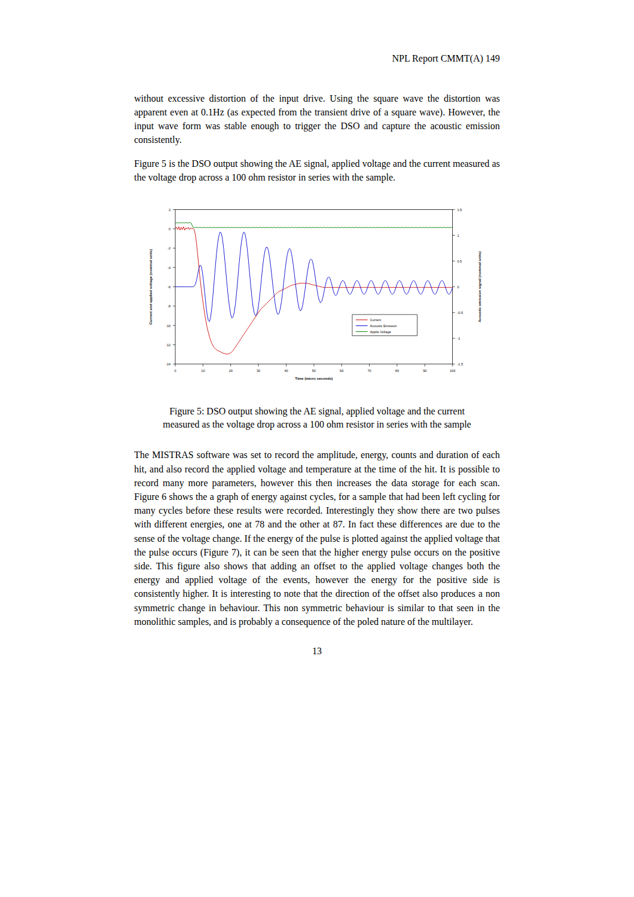NPL Report CMMT(A) 149
without excessive distortion of the input drive. Using the square wave the distortion was apparent even at 0.1Hz (as expected from the transient drive of a square wave). However, the input wave form was stable enough to trigger the DSO and capture the acoustic emission consistently.
Figure 5 is the DSO output showing the AE signal, applied voltage and the current measured as the voltage drop across a 100 ohm resistor in series with the sample.
2 0 -2 -4 -6 -8 -10 -12 -14 1.5 1 0.5 0 -0.5 -1 -1.5 0 10 20 30 40 50 60 70 80 90 100 Time (micro seconds) Current and applied voltage (nominal units) Acoustic emission signal (nominal units) Current Acoustic Emission Applie Voltage
Figure 5: DSO output showing the AE signal, applied voltage and the current measured as the voltage drop across a 100 ohm resistor in series with the sample
The MISTRAS software was set to record the amplitude, energy, counts and duration of each hit, and also record the applied voltage and temperature at the time of the hit. It is possible to record many more parameters, however this then increases the data storage for each scan. Figure 6 shows the a graph of energy against cycles, for a sample that had been left cycling for many cycles before these results were recorded. Interestingly they show there are two pulses with different energies, one at 78 and the other at 87. In fact these differences are due to the sense of the voltage change. If the energy of the pulse is plotted against the applied voltage that the pulse occurs (Figure 7), it can be seen that the higher energy pulse occurs on the positive side. This figure also shows that adding an offset to the applied voltage changes both the energy and applied voltage of the events, however the energy for the positive side is consistently higher. It is interesting to note that the direction of the offset also produces a non symmetric change in behaviour. This non symmetric behaviour is similar to that seen in the monolithic samples, and is probably a consequence of the poled nature of the multilayer.
13